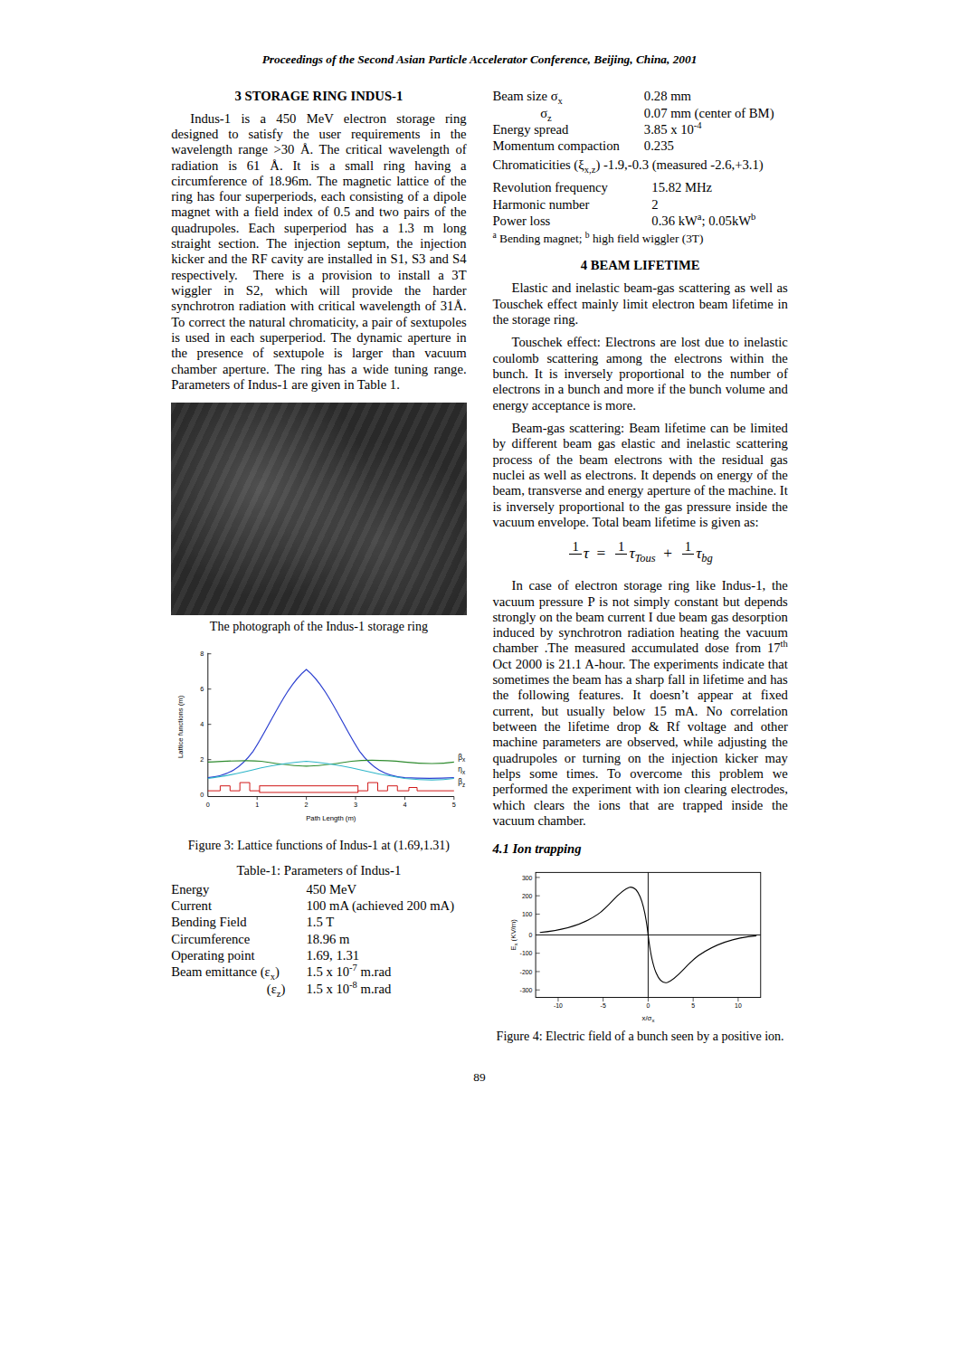Proceedings of the Second Asian Particle Accelerator Conference, Beijing, China, 2001
3 STORAGE RING INDUS-1
Indus-1 is a 450 MeV electron storage ring designed to satisfy the user requirements in the wavelength range >30 Å. The critical wavelength of radiation is 61 Å. It is a small ring having a circumference of 18.96m. The magnetic lattice of the ring has four superperiods, each consisting of a dipole magnet with a field index of 0.5 and two pairs of the quadrupoles. Each superperiod has a 1.3 m long straight section. The injection septum, the injection kicker and the RF cavity are installed in S1, S3 and S4 respectively. There is a provision to install a 3T wiggler in S2, which will provide the harder synchrotron radiation with critical wavelength of 31Å. To correct the natural chromaticity, a pair of sextupoles is used in each superperiod. The dynamic aperture in the presence of sextupole is larger than vacuum chamber aperture. The ring has a wide tuning range. Parameters of Indus-1 are given in Table 1.
The photograph of the Indus-1 storage ring
8 6 4 2 0 0 1 2 3 4 5 Path Length (m) Lattice functions (m) βx ηx βz
Figure 3: Lattice functions of Indus-1 at (1.69,1.31)
Table-1: Parameters of Indus-1
| Energy | 450 MeV |
| Current | 100 mA (achieved 200 mA) |
| Bending Field | 1.5 T |
| Circumference | 18.96 m |
| Operating point | 1.69, 1.31 |
| Beam emittance (ε x ) | 1.5 x 10 -7 m.rad |
| (ε z ) | 1.5 x 10 -8 m.rad |
| Beam size σ x | 0.28 mm |
| σ z | 0.07 mm (center of BM) |
| Energy spread | 3.85 x 10 -4 |
| Momentum compaction | 0.235 |
Chromaticities (ξx,z) -1.9,-0.3 (measured -2.6,+3.1)
| Revolution frequency | 15.82 MHz |
| Harmonic number | 2 |
| Power loss | 0.36 kW a ; 0.05kW b |
a Bending magnet; b high field wiggler (3T)
4 BEAM LIFETIME
Elastic and inelastic beam-gas scattering as well as Touschek effect mainly limit electron beam lifetime in the storage ring.
Touschek effect: Electrons are lost due to inelastic coulomb scattering among the electrons within the bunch. It is inversely proportional to the number of electrons in a bunch and more if the bunch volume and energy acceptance is more.
Beam-gas scattering: Beam lifetime can be limited by different beam gas elastic and inelastic scattering process of the beam electrons with the residual gas nuclei as well as electrons. It depends on energy of the beam, transverse and energy aperture of the machine. It is inversely proportional to the gas pressure inside the vacuum envelope. Total beam lifetime is given as:
1 τ = 1 τTous + 1 τbg
In case of electron storage ring like Indus-1, the vacuum pressure P is not simply constant but depends strongly on the beam current I due beam gas desorption induced by synchrotron radiation heating the vacuum chamber .The measured accumulated dose from 17th Oct 2000 is 21.1 A-hour. The experiments indicate that sometimes the beam has a sharp fall in lifetime and has the following features. It doesn’t appear at fixed current, but usually below 15 mA. No correlation between the lifetime drop & Rf voltage and other machine parameters are observed, while adjusting the quadrupoles or turning on the injection kicker may helps some times. To overcome this problem we performed the experiment with ion clearing electrodes, which clears the ions that are trapped inside the vacuum chamber.
4.1 Ion trapping
300 200 100 0 -100 -200 -300 -10 -5 0 5 10 x/σx Ex (KV/m)
Figure 4: Electric field of a bunch seen by a positive ion.
89